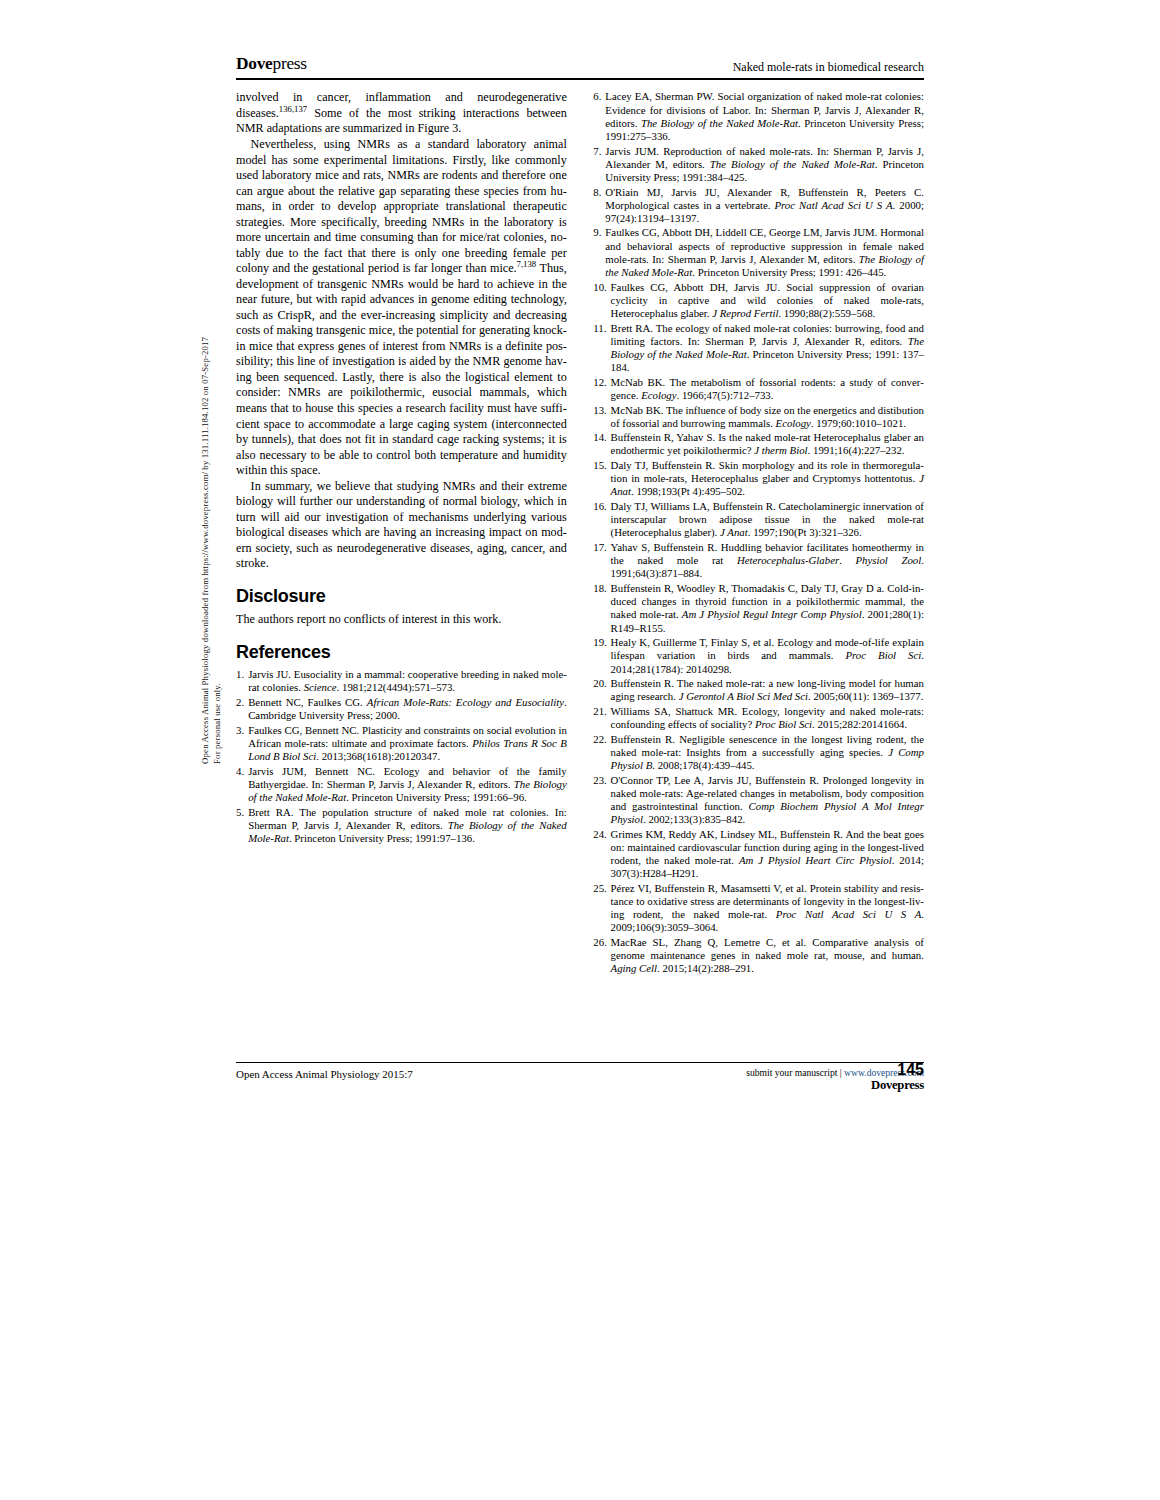Open Access Animal Physiology downloaded from https://www.dovepress.com/ by 131.111.184.102 on 07-Sep-2017
For personal use only.
Dovepress
Naked mole-rats in biomedical research
involved in cancer, inflammation and neurodegenerative diseases.136,137 Some of the most striking interactions between NMR adaptations are summarized in Figure 3.
Nevertheless, using NMRs as a standard laboratory animal model has some experimental limitations. Firstly, like commonly used laboratory mice and rats, NMRs are rodents and therefore one can argue about the relative gap separating these species from humans, in order to develop appropriate translational therapeutic strategies. More specifically, breeding NMRs in the laboratory is more uncertain and time consuming than for mice/rat colonies, notably due to the fact that there is only one breeding female per colony and the gestational period is far longer than mice.7,138 Thus, development of transgenic NMRs would be hard to achieve in the near future, but with rapid advances in genome editing technology, such as CrispR, and the ever-increasing simplicity and decreasing costs of making transgenic mice, the potential for generating knock-in mice that express genes of interest from NMRs is a definite possibility; this line of investigation is aided by the NMR genome having been sequenced. Lastly, there is also the logistical element to consider: NMRs are poikilothermic, eusocial mammals, which means that to house this species a research facility must have sufficient space to accommodate a large caging system (interconnected by tunnels), that does not fit in standard cage racking systems; it is also necessary to be able to control both temperature and humidity within this space.
In summary, we believe that studying NMRs and their extreme biology will further our understanding of normal biology, which in turn will aid our investigation of mechanisms underlying various biological diseases which are having an increasing impact on modern society, such as neurodegenerative diseases, aging, cancer, and stroke.
Disclosure
The authors report no conflicts of interest in this work.
References
Jarvis JU. Eusociality in a mammal: cooperative breeding in naked mole-rat colonies. Science. 1981;212(4494):571–573.
Bennett NC, Faulkes CG. African Mole-Rats: Ecology and Eusociality. Cambridge University Press; 2000.
Faulkes CG, Bennett NC. Plasticity and constraints on social evolution in African mole-rats: ultimate and proximate factors. Philos Trans R Soc B Lond B Biol Sci. 2013;368(1618):20120347.
Jarvis JUM, Bennett NC. Ecology and behavior of the family Bathyergidae. In: Sherman P, Jarvis J, Alexander R, editors. The Biology of the Naked Mole-Rat. Princeton University Press; 1991:66–96.
Brett RA. The population structure of naked mole rat colonies. In: Sherman P, Jarvis J, Alexander R, editors. The Biology of the Naked Mole-Rat. Princeton University Press; 1991:97–136.
Lacey EA, Sherman PW. Social organization of naked mole-rat colonies: Evidence for divisions of Labor. In: Sherman P, Jarvis J, Alexander R, editors. The Biology of the Naked Mole-Rat. Princeton University Press; 1991:275–336.
Jarvis JUM. Reproduction of naked mole-rats. In: Sherman P, Jarvis J, Alexander M, editors. The Biology of the Naked Mole-Rat. Princeton University Press; 1991:384–425.
O'Riain MJ, Jarvis JU, Alexander R, Buffenstein R, Peeters C. Morphological castes in a vertebrate. Proc Natl Acad Sci U S A. 2000; 97(24):13194–13197.
Faulkes CG, Abbott DH, Liddell CE, George LM, Jarvis JUM. Hormonal and behavioral aspects of reproductive suppression in female naked mole-rats. In: Sherman P, Jarvis J, Alexander M, editors. The Biology of the Naked Mole-Rat. Princeton University Press; 1991: 426–445.
Faulkes CG, Abbott DH, Jarvis JU. Social suppression of ovarian cyclicity in captive and wild colonies of naked mole-rats, Heterocephalus glaber. J Reprod Fertil. 1990;88(2):559–568.
Brett RA. The ecology of naked mole-rat colonies: burrowing, food and limiting factors. In: Sherman P, Jarvis J, Alexander R, editors. The Biology of the Naked Mole-Rat. Princeton University Press; 1991: 137–184.
McNab BK. The metabolism of fossorial rodents: a study of convergence. Ecology. 1966;47(5):712–733.
McNab BK. The influence of body size on the energetics and distibution of fossorial and burrowing mammals. Ecology. 1979;60:1010–1021.
Buffenstein R, Yahav S. Is the naked mole-rat Heterocephalus glaber an endothermic yet poikilothermic? J therm Biol. 1991;16(4):227–232.
Daly TJ, Buffenstein R. Skin morphology and its role in thermoregulation in mole-rats, Heterocephalus glaber and Cryptomys hottentotus. J Anat. 1998;193(Pt 4):495–502.
Daly TJ, Williams LA, Buffenstein R. Catecholaminergic innervation of interscapular brown adipose tissue in the naked mole-rat (Heterocephalus glaber). J Anat. 1997;190(Pt 3):321–326.
Yahav S, Buffenstein R. Huddling behavior facilitates homeothermy in the naked mole rat Heterocephalus-Glaber. Physiol Zool. 1991;64(3):871–884.
Buffenstein R, Woodley R, Thomadakis C, Daly TJ, Gray D a. Cold-induced changes in thyroid function in a poikilothermic mammal, the naked mole-rat. Am J Physiol Regul Integr Comp Physiol. 2001;280(1): R149–R155.
Healy K, Guillerme T, Finlay S, et al. Ecology and mode-of-life explain lifespan variation in birds and mammals. Proc Biol Sci. 2014;281(1784): 20140298.
Buffenstein R. The naked mole-rat: a new long-living model for human aging research. J Gerontol A Biol Sci Med Sci. 2005;60(11): 1369–1377.
Williams SA, Shattuck MR. Ecology, longevity and naked mole-rats: confounding effects of sociality? Proc Biol Sci. 2015;282:20141664.
Buffenstein R. Negligible senescence in the longest living rodent, the naked mole-rat: Insights from a successfully aging species. J Comp Physiol B. 2008;178(4):439–445.
O'Connor TP, Lee A, Jarvis JU, Buffenstein R. Prolonged longevity in naked mole-rats: Age-related changes in metabolism, body composition and gastrointestinal function. Comp Biochem Physiol A Mol Integr Physiol. 2002;133(3):835–842.
Grimes KM, Reddy AK, Lindsey ML, Buffenstein R. And the beat goes on: maintained cardiovascular function during aging in the longest-lived rodent, the naked mole-rat. Am J Physiol Heart Circ Physiol. 2014; 307(3):H284–H291.
Pérez VI, Buffenstein R, Masamsetti V, et al. Protein stability and resistance to oxidative stress are determinants of longevity in the longest-living rodent, the naked mole-rat. Proc Natl Acad Sci U S A. 2009;106(9):3059–3064.
MacRae SL, Zhang Q, Lemetre C, et al. Comparative analysis of genome maintenance genes in naked mole rat, mouse, and human. Aging Cell. 2015;14(2):288–291.
Open Access Animal Physiology 2015:7
submit your manuscript | www.dovepress.com
Dovepress
145